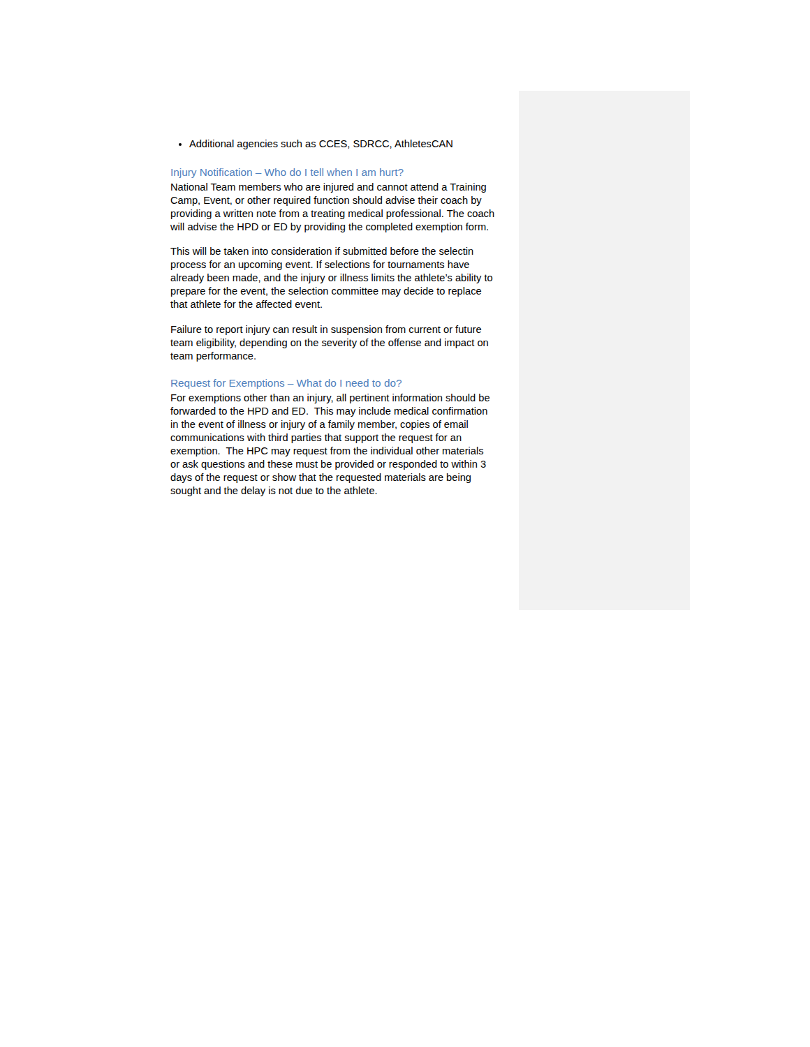Additional agencies such as CCES, SDRCC, AthletesCAN
Injury Notification – Who do I tell when I am hurt?
National Team members who are injured and cannot attend a Training Camp, Event, or other required function should advise their coach by providing a written note from a treating medical professional. The coach will advise the HPD or ED by providing the completed exemption form.
This will be taken into consideration if submitted before the selectin process for an upcoming event. If selections for tournaments have already been made, and the injury or illness limits the athlete’s ability to prepare for the event, the selection committee may decide to replace that athlete for the affected event.
Failure to report injury can result in suspension from current or future team eligibility, depending on the severity of the offense and impact on team performance.
Request for Exemptions – What do I need to do?
For exemptions other than an injury, all pertinent information should be forwarded to the HPD and ED. This may include medical confirmation in the event of illness or injury of a family member, copies of email communications with third parties that support the request for an exemption. The HPC may request from the individual other materials or ask questions and these must be provided or responded to within 3 days of the request or show that the requested materials are being sought and the delay is not due to the athlete.